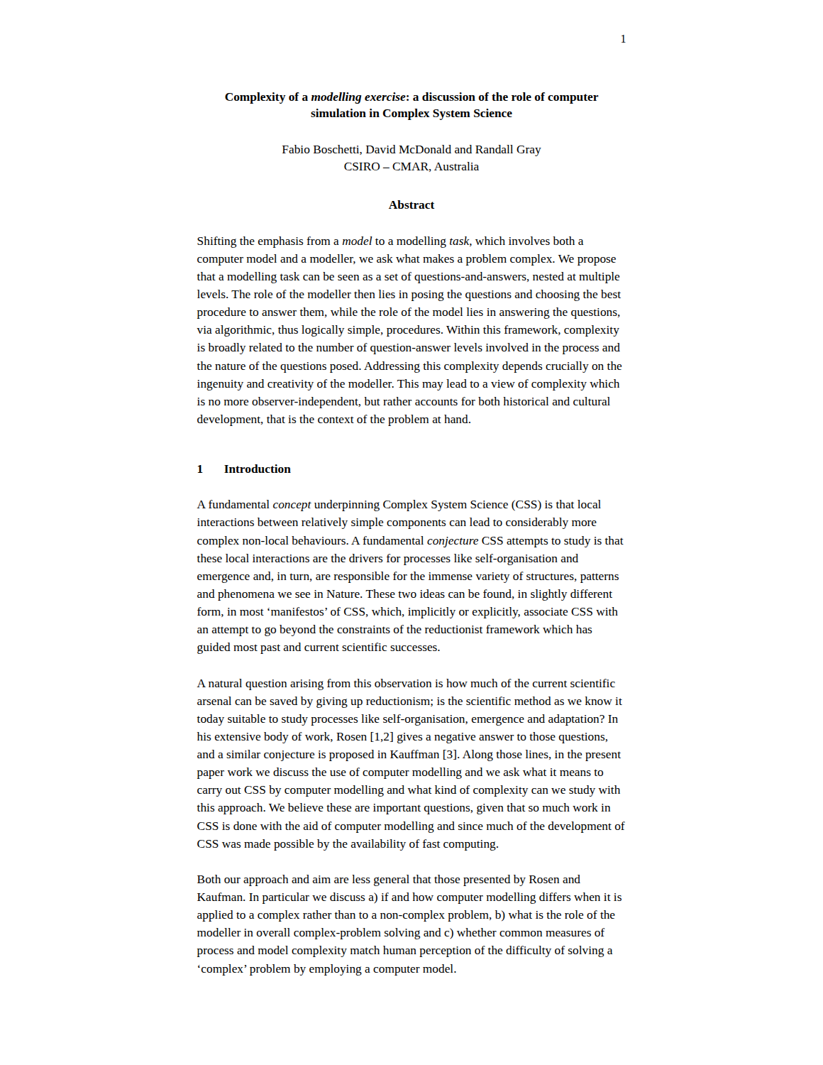1
Complexity of a modelling exercise: a discussion of the role of computer
simulation in Complex System Science
Fabio Boschetti, David McDonald and Randall Gray
CSIRO – CMAR, Australia
Abstract
Shifting the emphasis from a model to a modelling task, which involves both a computer model and a modeller, we ask what makes a problem complex. We propose that a modelling task can be seen as a set of questions-and-answers, nested at multiple levels. The role of the modeller then lies in posing the questions and choosing the best procedure to answer them, while the role of the model lies in answering the questions, via algorithmic, thus logically simple, procedures. Within this framework, complexity is broadly related to the number of question-answer levels involved in the process and the nature of the questions posed. Addressing this complexity depends crucially on the ingenuity and creativity of the modeller. This may lead to a view of complexity which is no more observer-independent, but rather accounts for both historical and cultural development, that is the context of the problem at hand.
1 Introduction
A fundamental concept underpinning Complex System Science (CSS) is that local interactions between relatively simple components can lead to considerably more complex non-local behaviours. A fundamental conjecture CSS attempts to study is that these local interactions are the drivers for processes like self-organisation and emergence and, in turn, are responsible for the immense variety of structures, patterns and phenomena we see in Nature. These two ideas can be found, in slightly different form, in most ‘manifestos’ of CSS, which, implicitly or explicitly, associate CSS with an attempt to go beyond the constraints of the reductionist framework which has guided most past and current scientific successes.
A natural question arising from this observation is how much of the current scientific arsenal can be saved by giving up reductionism; is the scientific method as we know it today suitable to study processes like self-organisation, emergence and adaptation? In his extensive body of work, Rosen [1,2] gives a negative answer to those questions, and a similar conjecture is proposed in Kauffman [3]. Along those lines, in the present paper work we discuss the use of computer modelling and we ask what it means to carry out CSS by computer modelling and what kind of complexity can we study with this approach. We believe these are important questions, given that so much work in CSS is done with the aid of computer modelling and since much of the development of CSS was made possible by the availability of fast computing.
Both our approach and aim are less general that those presented by Rosen and Kaufman. In particular we discuss a) if and how computer modelling differs when it is applied to a complex rather than to a non-complex problem, b) what is the role of the modeller in overall complex-problem solving and c) whether common measures of process and model complexity match human perception of the difficulty of solving a ‘complex’ problem by employing a computer model.